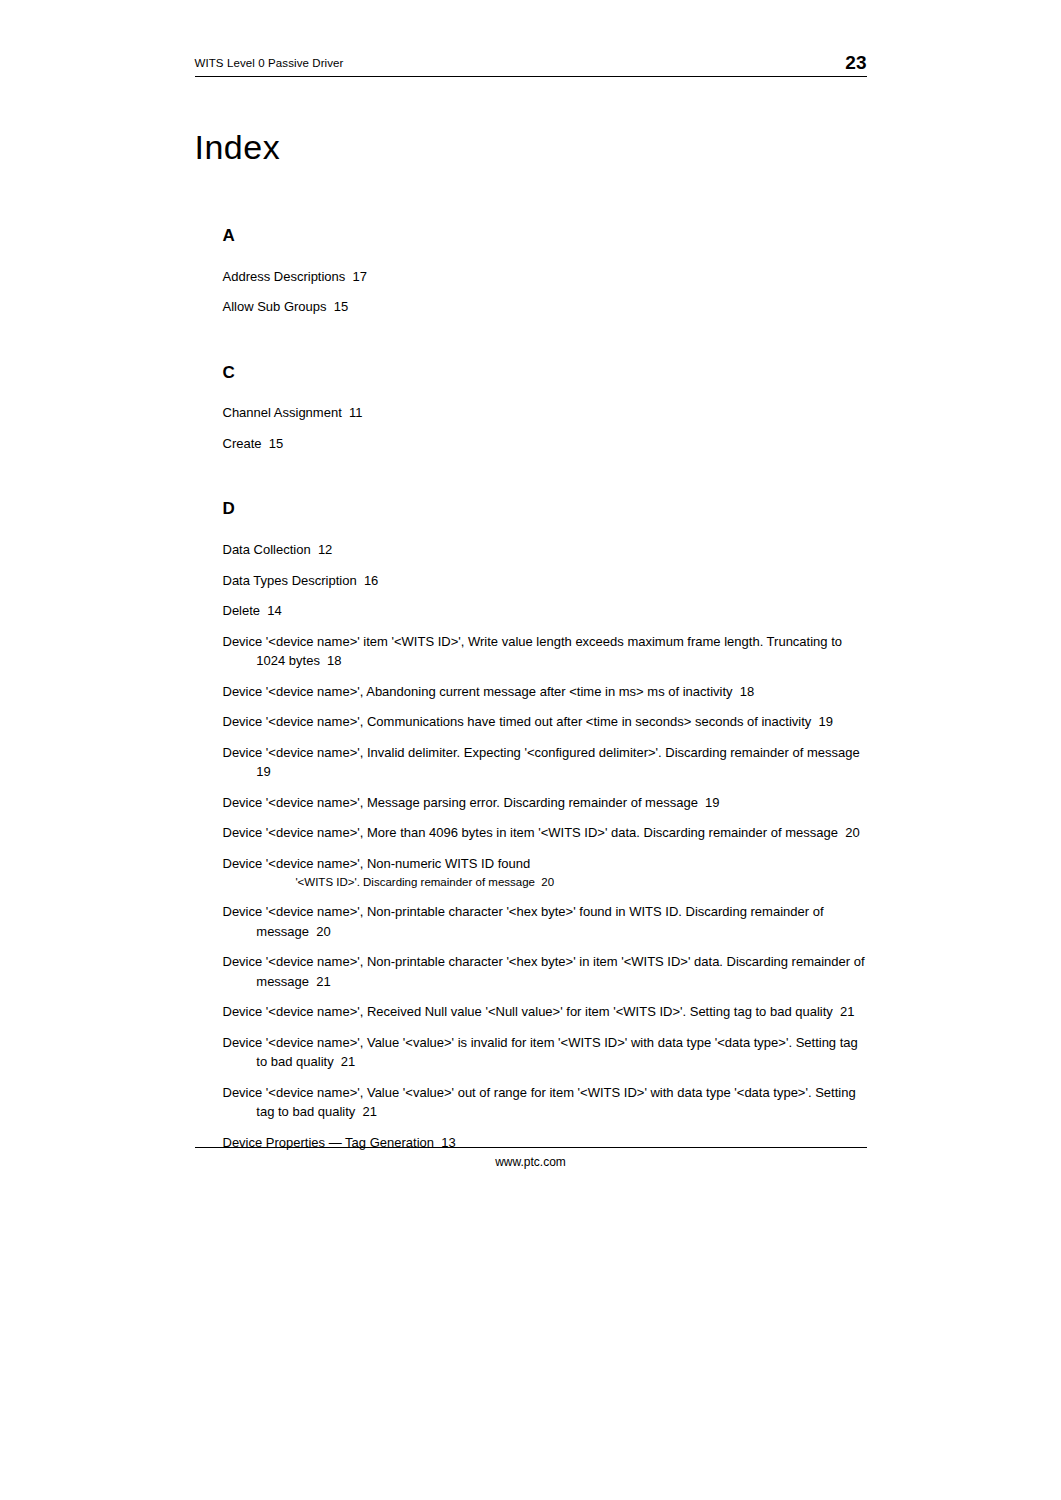WITS Level 0 Passive Driver
23
Index
A
Address Descriptions 17
Allow Sub Groups 15
C
Channel Assignment 11
Create 15
D
Data Collection 12
Data Types Description 16
Delete 14
Device '<device name>' item '<WITS ID>', Write value length exceeds maximum frame length. Truncating to 1024 bytes 18
Device '<device name>', Abandoning current message after <time in ms> ms of inactivity 18
Device '<device name>', Communications have timed out after <time in seconds> seconds of inactivity 19
Device '<device name>', Invalid delimiter. Expecting '<configured delimiter>'. Discarding remainder of message 19
Device '<device name>', Message parsing error. Discarding remainder of message 19
Device '<device name>', More than 4096 bytes in item '<WITS ID>' data. Discarding remainder of message 20
Device '<device name>', Non-numeric WITS ID found '<WITS ID>'. Discarding remainder of message 20
Device '<device name>', Non-printable character '<hex byte>' found in WITS ID. Discarding remainder of message 20
Device '<device name>', Non-printable character '<hex byte>' in item '<WITS ID>' data. Discarding remainder of message 21
Device '<device name>', Received Null value '<Null value>' for item '<WITS ID>'. Setting tag to bad quality 21
Device '<device name>', Value '<value>' is invalid for item '<WITS ID>' with data type '<data type>'. Setting tag to bad quality 21
Device '<device name>', Value '<value>' out of range for item '<WITS ID>' with data type '<data type>'. Setting tag to bad quality 21
Device Properties — Tag Generation 13
www.ptc.com